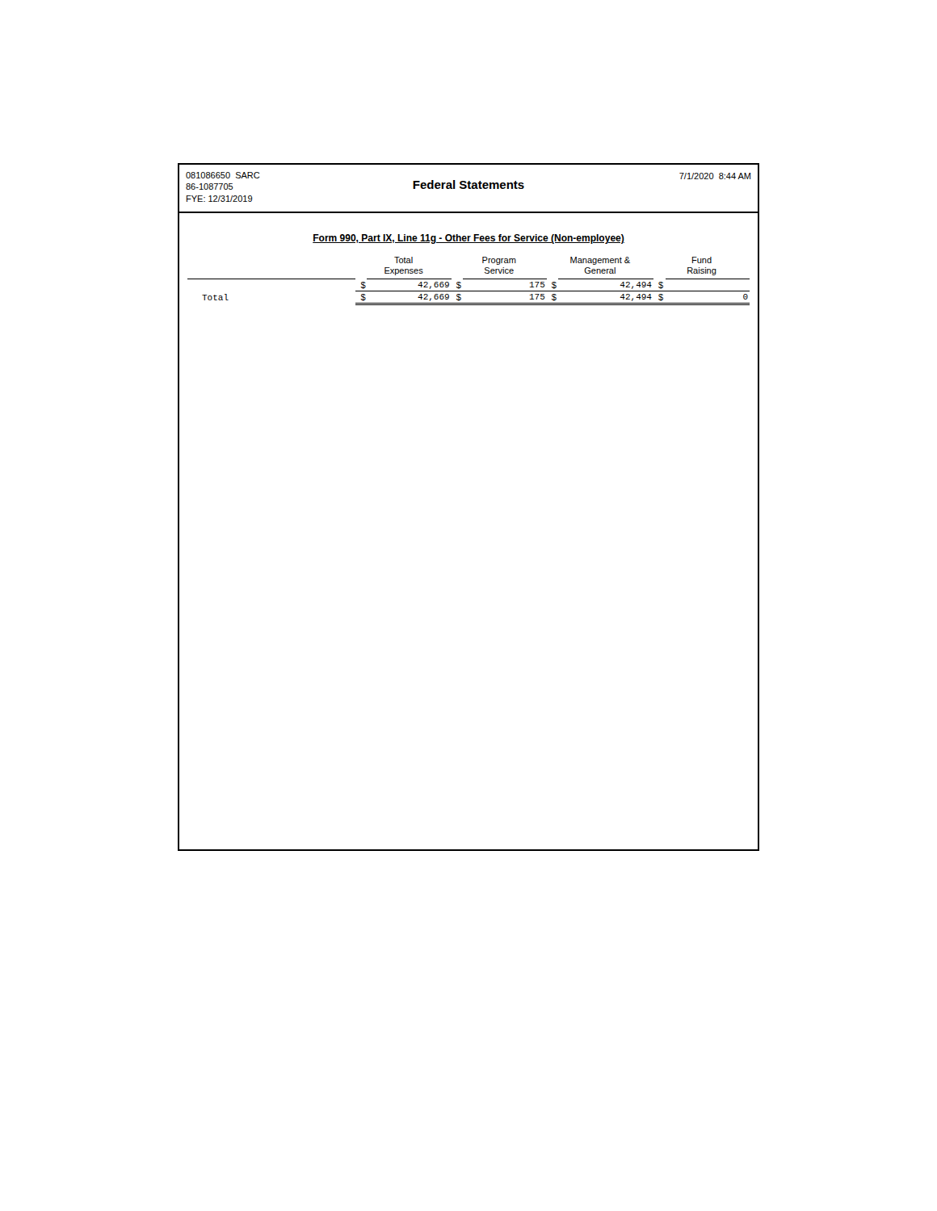081086650 SARC
86-1087705
FYE: 12/31/2019
Federal Statements
7/1/2020 8:44 AM
Form 990, Part IX, Line 11g - Other Fees for Service (Non-employee)
| | Total Expenses | Program Service | Management & General | Fund Raising |
| --- | --- | --- | --- | --- |
| | $ | 42,669 | $ | 175 | $ | 42,494 | $ | |
| Total | $ | 42,669 | $ | 175 | $ | 42,494 | $ | 0 |